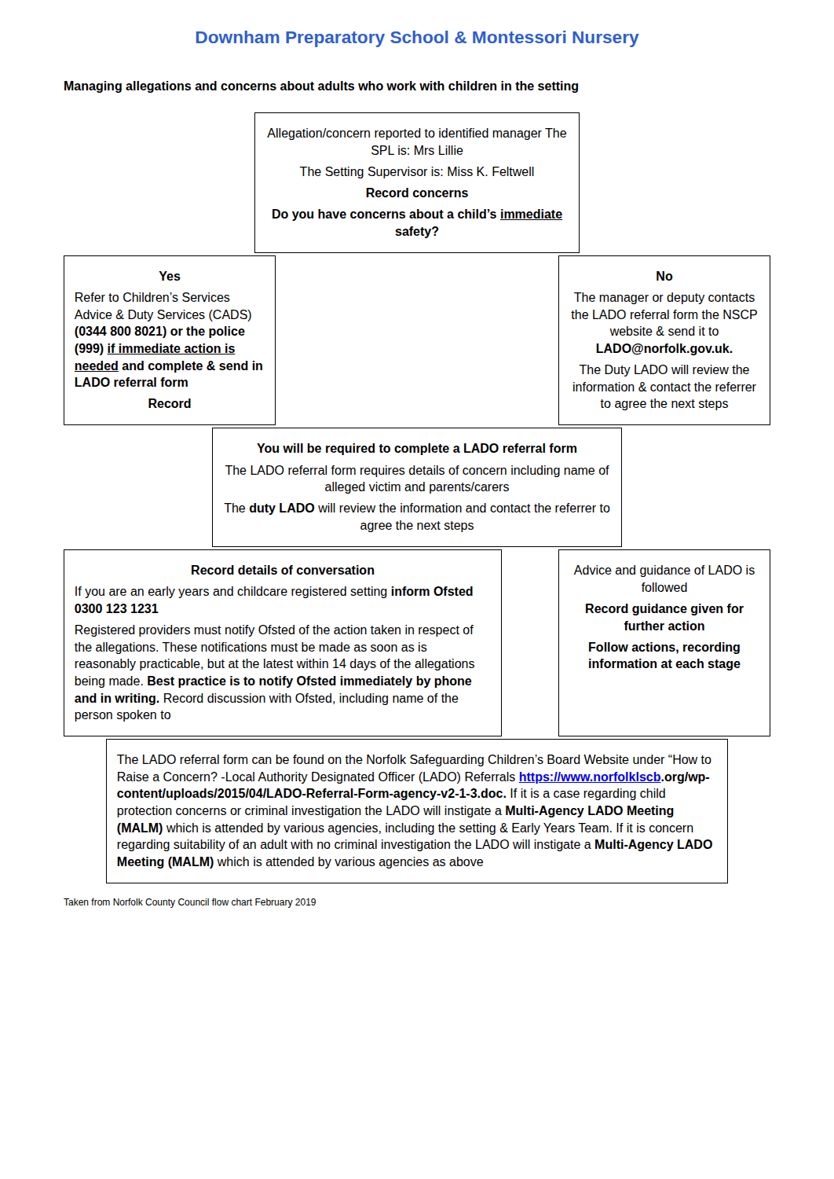Downham Preparatory School & Montessori Nursery
Managing allegations and concerns about adults who work with children in the setting
Allegation/concern reported to identified manager The SPL is: Mrs Lillie
The Setting Supervisor is: Miss K. Feltwell
Record concerns
Do you have concerns about a child’s immediate safety?
Yes
Refer to Children’s Services Advice & Duty Services (CADS) (0344 800 8021) or the police (999) if immediate action is needed and complete & send in LADO referral form
Record
No
The manager or deputy contacts the LADO referral form the NSCP website & send it to LADO@norfolk.gov.uk.
The Duty LADO will review the information & contact the referrer to agree the next steps
You will be required to complete a LADO referral form
The LADO referral form requires details of concern including name of alleged victim and parents/carers
The duty LADO will review the information and contact the referrer to agree the next steps
Record details of conversation
If you are an early years and childcare registered setting inform Ofsted 0300 123 1231
Registered providers must notify Ofsted of the action taken in respect of the allegations. These notifications must be made as soon as is reasonably practicable, but at the latest within 14 days of the allegations being made. Best practice is to notify Ofsted immediately by phone and in writing. Record discussion with Ofsted, including name of the person spoken to
Advice and guidance of LADO is followed
Record guidance given for further action
Follow actions, recording information at each stage
The LADO referral form can be found on the Norfolk Safeguarding Children’s Board Website under “How to Raise a Concern? -Local Authority Designated Officer (LADO) Referrals https://www.norfolklscb.org/wp-content/uploads/2015/04/LADO-Referral-Form-agency-v2-1-3.doc. If it is a case regarding child protection concerns or criminal investigation the LADO will instigate a Multi-Agency LADO Meeting (MALM) which is attended by various agencies, including the setting & Early Years Team. If it is concern regarding suitability of an adult with no criminal investigation the LADO will instigate a Multi-Agency LADO Meeting (MALM) which is attended by various agencies as above
Taken from Norfolk County Council flow chart February 2019